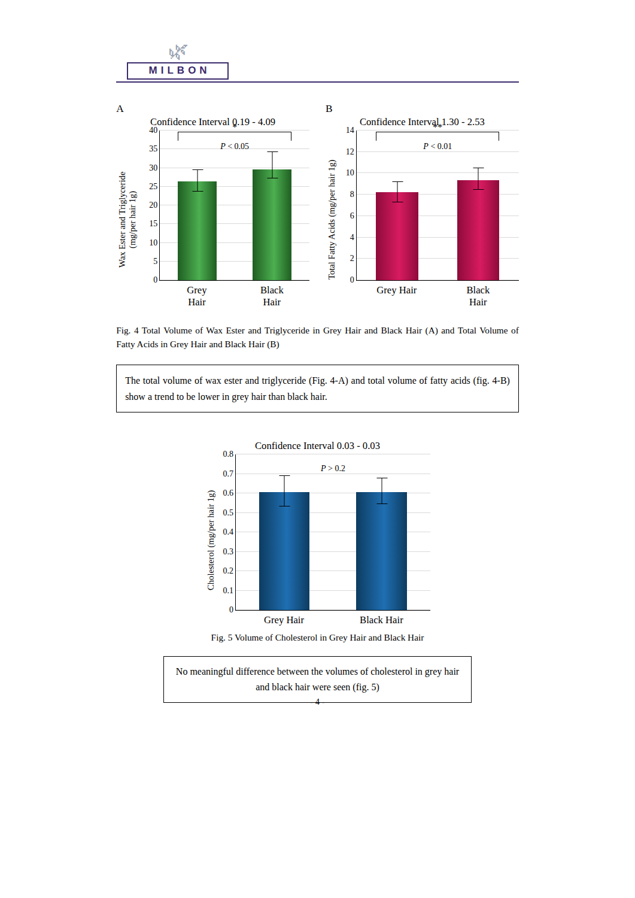🌿︎
MILBON
A
Confidence Interval 0.19 - 4.09
Wax Ester and Triglyceride
(mg/per hair 1g)
0
5
10
15
20
25
30
35
40
*
P < 0.05
Grey Hair Black Hair
B
Confidence Interval 1.30 - 2.53
Total Fatty Acids (mg/per hair 1g)
0
2
4
6
8
10
12
14
**
P < 0.01
Grey Hair Black Hair
Fig. 4 Total Volume of Wax Ester and Triglyceride in Grey Hair and Black Hair (A) and Total Volume of Fatty Acids in Grey Hair and Black Hair (B)
The total volume of wax ester and triglyceride (Fig. 4-A) and total volume of fatty acids (fig. 4-B) show a trend to be lower in grey hair than black hair.
Confidence Interval 0.03 - 0.03
Cholesterol (mg/per hair 1g)
0
0.1
0.2
0.3
0.4
0.5
0.6
0.7
0.8
P > 0.2
Grey Hair Black Hair
Fig. 5 Volume of Cholesterol in Grey Hair and Black Hair
No meaningful difference between the volumes of cholesterol in grey hair and black hair were seen (fig. 5)
- 4 -